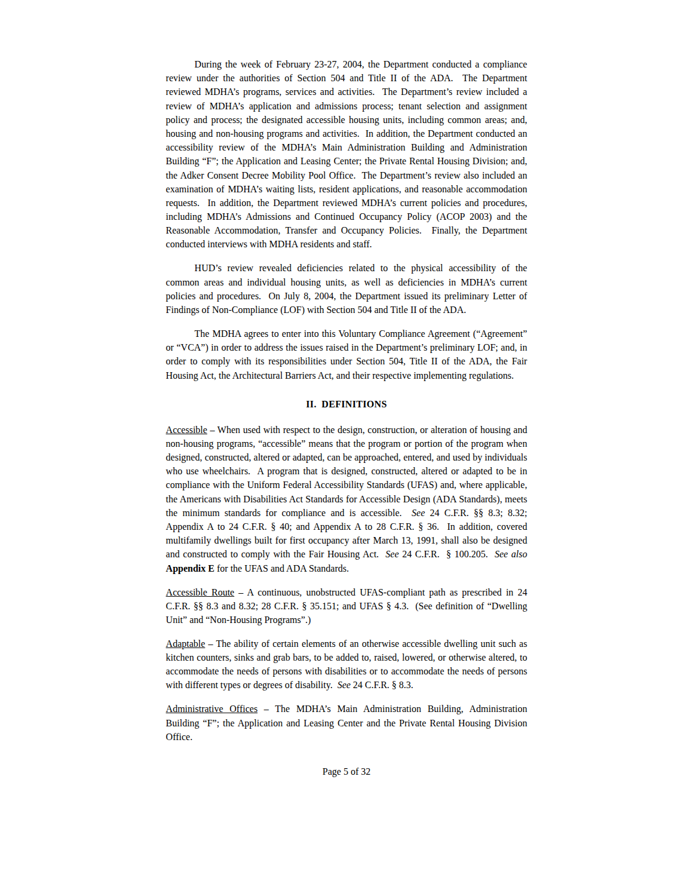During the week of February 23-27, 2004, the Department conducted a compliance review under the authorities of Section 504 and Title II of the ADA. The Department reviewed MDHA’s programs, services and activities. The Department’s review included a review of MDHA’s application and admissions process; tenant selection and assignment policy and process; the designated accessible housing units, including common areas; and, housing and non-housing programs and activities. In addition, the Department conducted an accessibility review of the MDHA’s Main Administration Building and Administration Building “F”; the Application and Leasing Center; the Private Rental Housing Division; and, the Adker Consent Decree Mobility Pool Office. The Department’s review also included an examination of MDHA’s waiting lists, resident applications, and reasonable accommodation requests. In addition, the Department reviewed MDHA’s current policies and procedures, including MDHA’s Admissions and Continued Occupancy Policy (ACOP 2003) and the Reasonable Accommodation, Transfer and Occupancy Policies. Finally, the Department conducted interviews with MDHA residents and staff.
HUD’s review revealed deficiencies related to the physical accessibility of the common areas and individual housing units, as well as deficiencies in MDHA’s current policies and procedures. On July 8, 2004, the Department issued its preliminary Letter of Findings of Non-Compliance (LOF) with Section 504 and Title II of the ADA.
The MDHA agrees to enter into this Voluntary Compliance Agreement (“Agreement” or “VCA”) in order to address the issues raised in the Department’s preliminary LOF; and, in order to comply with its responsibilities under Section 504, Title II of the ADA, the Fair Housing Act, the Architectural Barriers Act, and their respective implementing regulations.
II. DEFINITIONS
Accessible – When used with respect to the design, construction, or alteration of housing and non-housing programs, “accessible” means that the program or portion of the program when designed, constructed, altered or adapted, can be approached, entered, and used by individuals who use wheelchairs. A program that is designed, constructed, altered or adapted to be in compliance with the Uniform Federal Accessibility Standards (UFAS) and, where applicable, the Americans with Disabilities Act Standards for Accessible Design (ADA Standards), meets the minimum standards for compliance and is accessible. See 24 C.F.R. §§ 8.3; 8.32; Appendix A to 24 C.F.R. § 40; and Appendix A to 28 C.F.R. § 36. In addition, covered multifamily dwellings built for first occupancy after March 13, 1991, shall also be designed and constructed to comply with the Fair Housing Act. See 24 C.F.R. § 100.205. See also Appendix E for the UFAS and ADA Standards.
Accessible Route – A continuous, unobstructed UFAS-compliant path as prescribed in 24 C.F.R. §§ 8.3 and 8.32; 28 C.F.R. § 35.151; and UFAS § 4.3. (See definition of “Dwelling Unit” and “Non-Housing Programs”.)
Adaptable – The ability of certain elements of an otherwise accessible dwelling unit such as kitchen counters, sinks and grab bars, to be added to, raised, lowered, or otherwise altered, to accommodate the needs of persons with disabilities or to accommodate the needs of persons with different types or degrees of disability. See 24 C.F.R. § 8.3.
Administrative Offices – The MDHA’s Main Administration Building, Administration Building “F”; the Application and Leasing Center and the Private Rental Housing Division Office.
Page 5 of 32